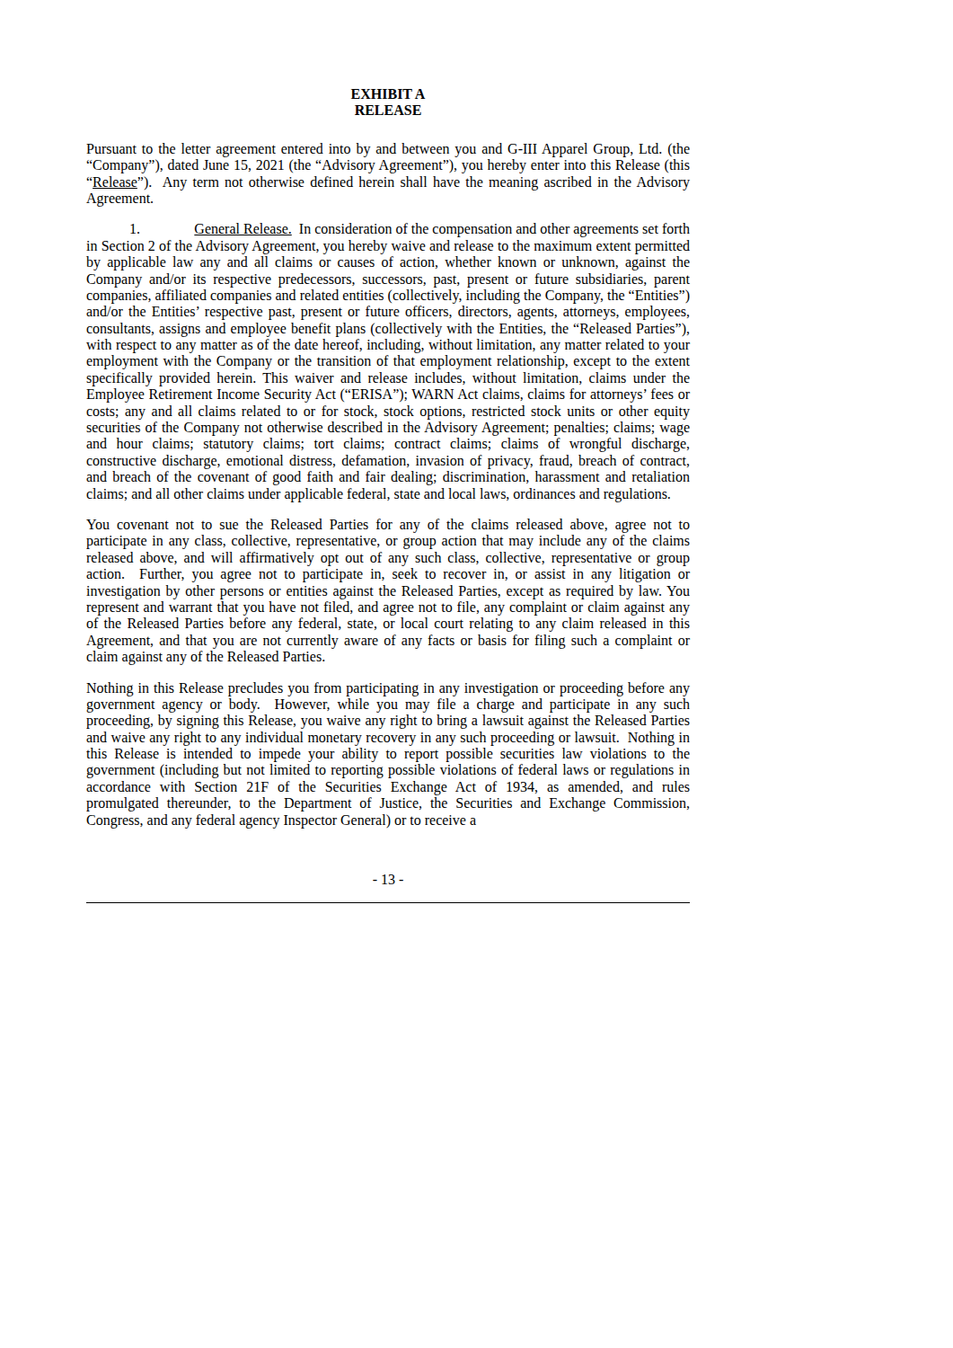EXHIBIT A
RELEASE
Pursuant to the letter agreement entered into by and between you and G-III Apparel Group, Ltd. (the “Company”), dated June 15, 2021 (the “Advisory Agreement”), you hereby enter into this Release (this “Release”). Any term not otherwise defined herein shall have the meaning ascribed in the Advisory Agreement.
1. General Release. In consideration of the compensation and other agreements set forth in Section 2 of the Advisory Agreement, you hereby waive and release to the maximum extent permitted by applicable law any and all claims or causes of action, whether known or unknown, against the Company and/or its respective predecessors, successors, past, present or future subsidiaries, parent companies, affiliated companies and related entities (collectively, including the Company, the “Entities”) and/or the Entities’ respective past, present or future officers, directors, agents, attorneys, employees, consultants, assigns and employee benefit plans (collectively with the Entities, the “Released Parties”), with respect to any matter as of the date hereof, including, without limitation, any matter related to your employment with the Company or the transition of that employment relationship, except to the extent specifically provided herein. This waiver and release includes, without limitation, claims under the Employee Retirement Income Security Act (“ERISA”); WARN Act claims, claims for attorneys’ fees or costs; any and all claims related to or for stock, stock options, restricted stock units or other equity securities of the Company not otherwise described in the Advisory Agreement; penalties; claims; wage and hour claims; statutory claims; tort claims; contract claims; claims of wrongful discharge, constructive discharge, emotional distress, defamation, invasion of privacy, fraud, breach of contract, and breach of the covenant of good faith and fair dealing; discrimination, harassment and retaliation claims; and all other claims under applicable federal, state and local laws, ordinances and regulations.
You covenant not to sue the Released Parties for any of the claims released above, agree not to participate in any class, collective, representative, or group action that may include any of the claims released above, and will affirmatively opt out of any such class, collective, representative or group action. Further, you agree not to participate in, seek to recover in, or assist in any litigation or investigation by other persons or entities against the Released Parties, except as required by law. You represent and warrant that you have not filed, and agree not to file, any complaint or claim against any of the Released Parties before any federal, state, or local court relating to any claim released in this Agreement, and that you are not currently aware of any facts or basis for filing such a complaint or claim against any of the Released Parties.
Nothing in this Release precludes you from participating in any investigation or proceeding before any government agency or body. However, while you may file a charge and participate in any such proceeding, by signing this Release, you waive any right to bring a lawsuit against the Released Parties and waive any right to any individual monetary recovery in any such proceeding or lawsuit. Nothing in this Release is intended to impede your ability to report possible securities law violations to the government (including but not limited to reporting possible violations of federal laws or regulations in accordance with Section 21F of the Securities Exchange Act of 1934, as amended, and rules promulgated thereunder, to the Department of Justice, the Securities and Exchange Commission, Congress, and any federal agency Inspector General) or to receive a
- 13 -